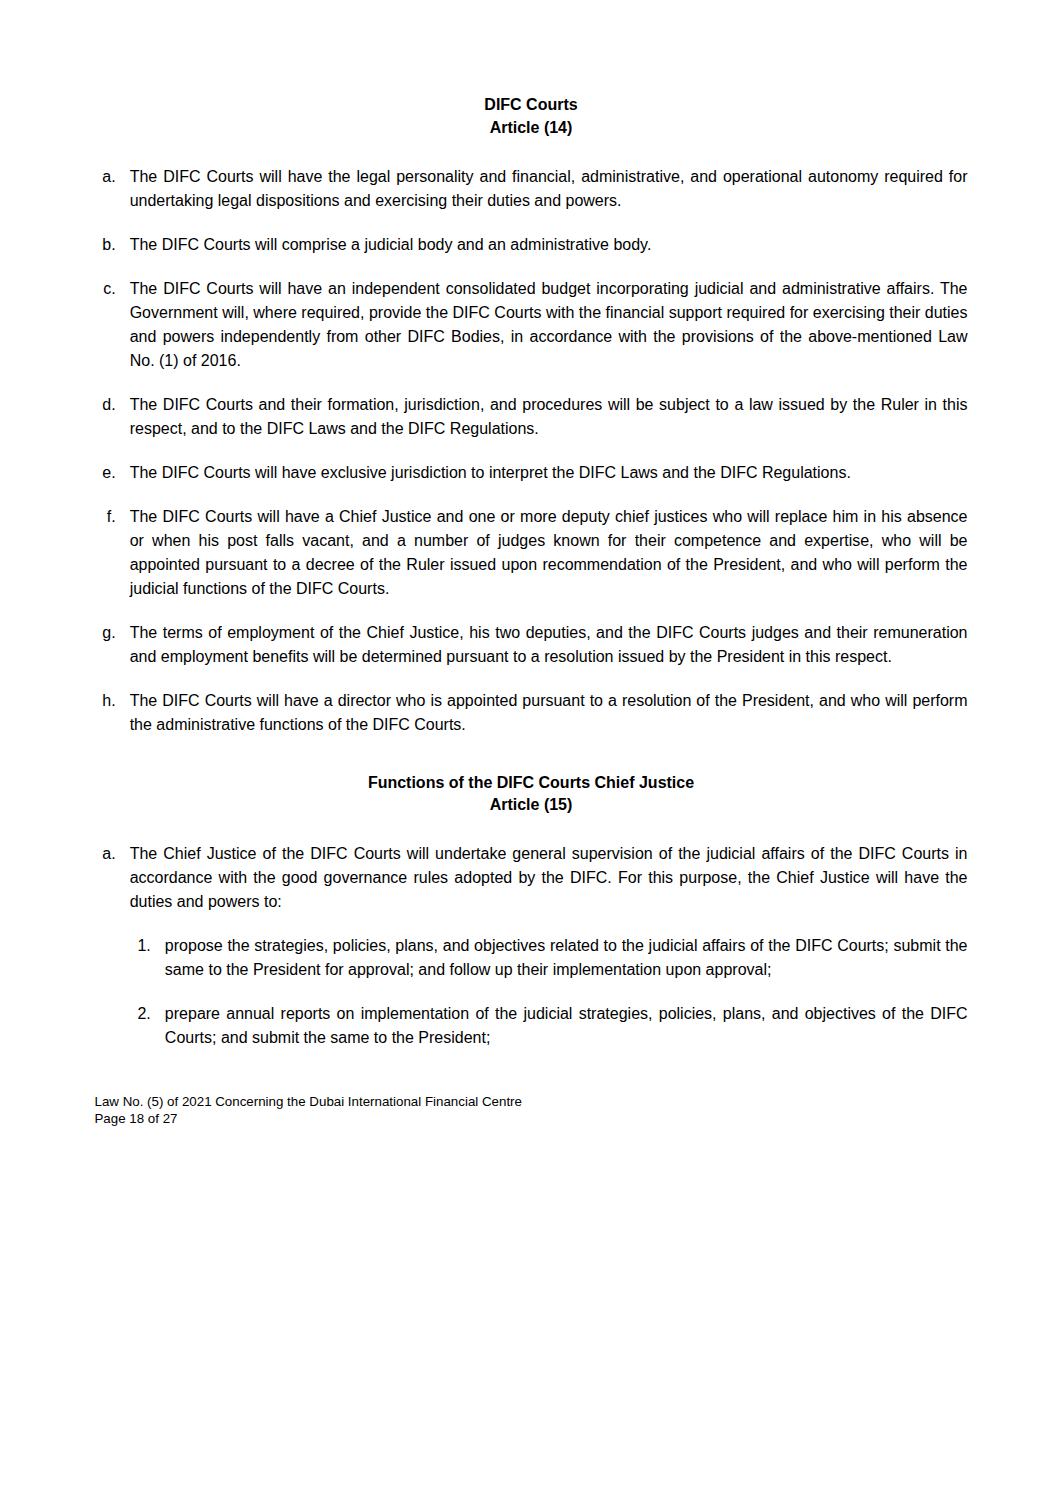DIFC Courts
Article (14)
The DIFC Courts will have the legal personality and financial, administrative, and operational autonomy required for undertaking legal dispositions and exercising their duties and powers.
The DIFC Courts will comprise a judicial body and an administrative body.
The DIFC Courts will have an independent consolidated budget incorporating judicial and administrative affairs. The Government will, where required, provide the DIFC Courts with the financial support required for exercising their duties and powers independently from other DIFC Bodies, in accordance with the provisions of the above-mentioned Law No. (1) of 2016.
The DIFC Courts and their formation, jurisdiction, and procedures will be subject to a law issued by the Ruler in this respect, and to the DIFC Laws and the DIFC Regulations.
The DIFC Courts will have exclusive jurisdiction to interpret the DIFC Laws and the DIFC Regulations.
The DIFC Courts will have a Chief Justice and one or more deputy chief justices who will replace him in his absence or when his post falls vacant, and a number of judges known for their competence and expertise, who will be appointed pursuant to a decree of the Ruler issued upon recommendation of the President, and who will perform the judicial functions of the DIFC Courts.
The terms of employment of the Chief Justice, his two deputies, and the DIFC Courts judges and their remuneration and employment benefits will be determined pursuant to a resolution issued by the President in this respect.
The DIFC Courts will have a director who is appointed pursuant to a resolution of the President, and who will perform the administrative functions of the DIFC Courts.
Functions of the DIFC Courts Chief Justice
Article (15)
The Chief Justice of the DIFC Courts will undertake general supervision of the judicial affairs of the DIFC Courts in accordance with the good governance rules adopted by the DIFC. For this purpose, the Chief Justice will have the duties and powers to:
propose the strategies, policies, plans, and objectives related to the judicial affairs of the DIFC Courts; submit the same to the President for approval; and follow up their implementation upon approval;
prepare annual reports on implementation of the judicial strategies, policies, plans, and objectives of the DIFC Courts; and submit the same to the President;
Law No. (5) of 2021 Concerning the Dubai International Financial Centre
Page 18 of 27